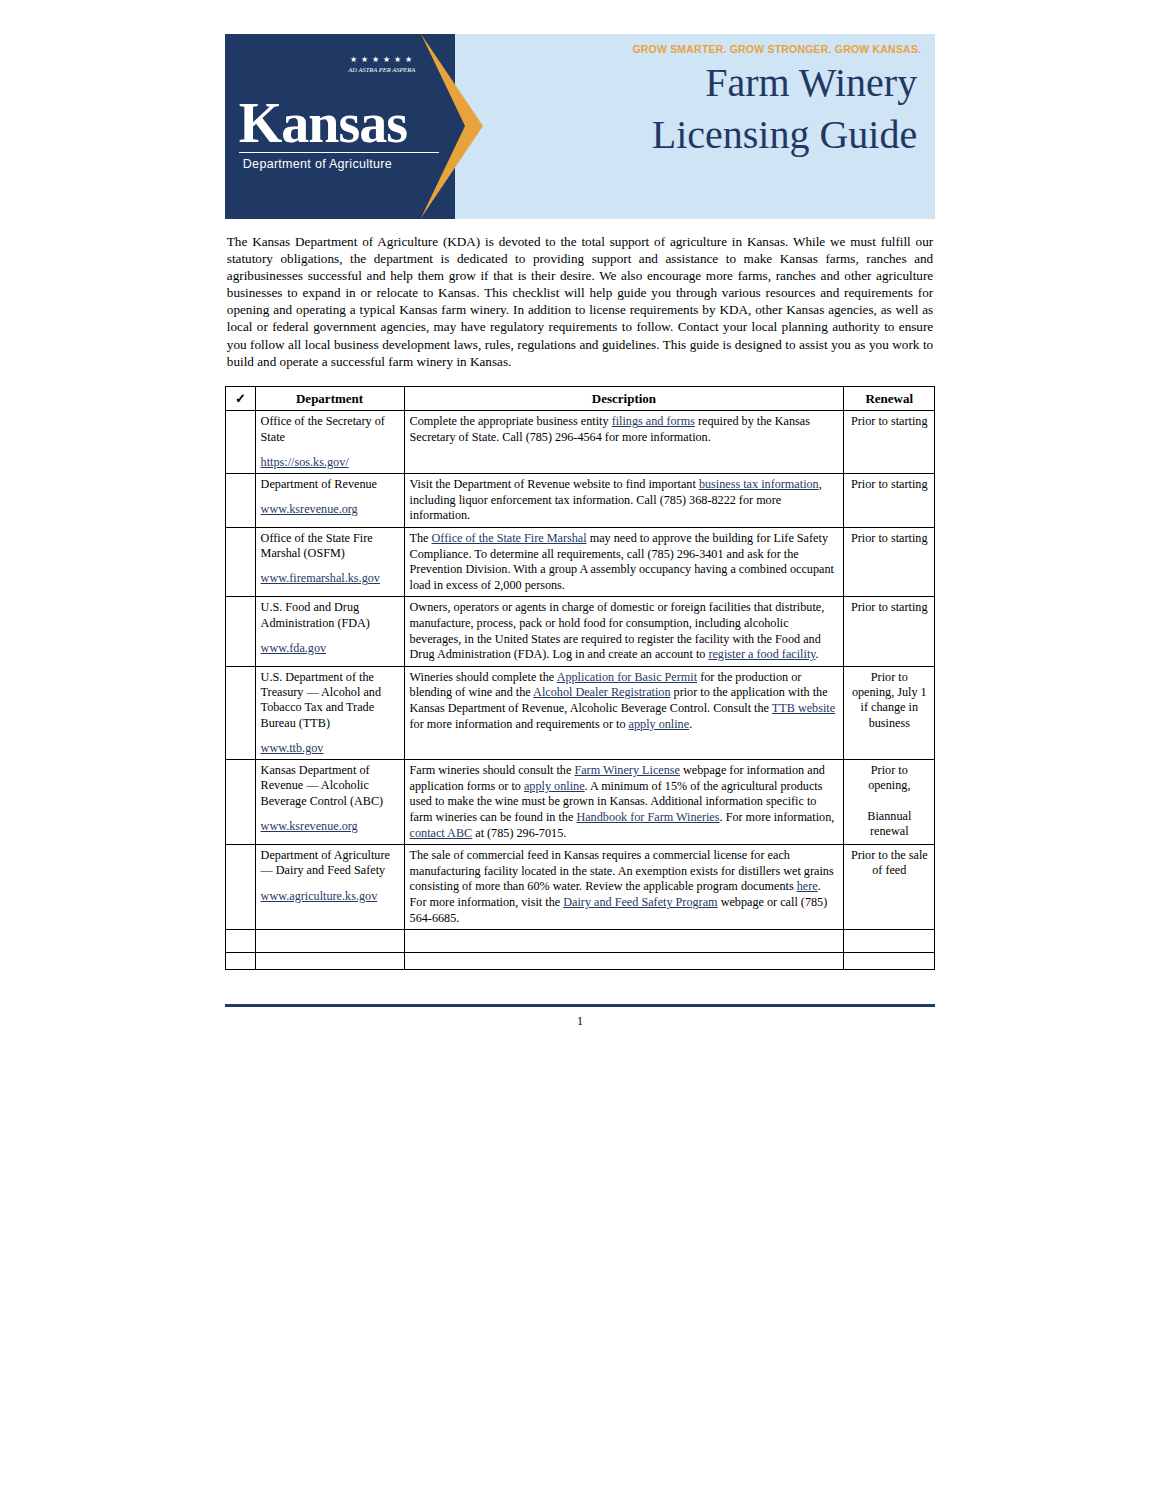★ ★ ★ ★ ★ ★
AD ASTRA PER ASPERA
Kansas
Department of Agriculture
GROW SMARTER. GROW STRONGER. GROW KANSAS.
Farm Winery Licensing Guide
The Kansas Department of Agriculture (KDA) is devoted to the total support of agriculture in Kansas. While we must fulfill our statutory obligations, the department is dedicated to providing support and assistance to make Kansas farms, ranches and agribusinesses successful and help them grow if that is their desire. We also encourage more farms, ranches and other agriculture businesses to expand in or relocate to Kansas. This checklist will help guide you through various resources and requirements for opening and operating a typical Kansas farm winery. In addition to license requirements by KDA, other Kansas agencies, as well as local or federal government agencies, may have regulatory requirements to follow. Contact your local planning authority to ensure you follow all local business development laws, rules, regulations and guidelines. This guide is designed to assist you as you work to build and operate a successful farm winery in Kansas.
| ✓ | Department | Description | Renewal |
| --- | --- | --- | --- |
| | Office of the Secretary of State https://sos.ks.gov/ | Complete the appropriate business entity filings and forms required by the Kansas Secretary of State. Call (785) 296-4564 for more information. | Prior to starting |
| | Department of Revenue www.ksrevenue.org | Visit the Department of Revenue website to find important business tax information , including liquor enforcement tax information. Call (785) 368-8222 for more information. | Prior to starting |
| | Office of the State Fire Marshal (OSFM) www.firemarshal.ks.gov | The Office of the State Fire Marshal may need to approve the building for Life Safety Compliance. To determine all requirements, call (785) 296-3401 and ask for the Prevention Division. With a group A assembly occupancy having a combined occupant load in excess of 2,000 persons. | Prior to starting |
| | U.S. Food and Drug Administration (FDA) www.fda.gov | Owners, operators or agents in charge of domestic or foreign facilities that distribute, manufacture, process, pack or hold food for consumption, including alcoholic beverages, in the United States are required to register the facility with the Food and Drug Administration (FDA). Log in and create an account to register a food facility . | Prior to starting |
| | U.S. Department of the Treasury — Alcohol and Tobacco Tax and Trade Bureau (TTB) www.ttb.gov | Wineries should complete the Application for Basic Permit for the production or blending of wine and the Alcohol Dealer Registration prior to the application with the Kansas Department of Revenue, Alcoholic Beverage Control. Consult the TTB website for more information and requirements or to apply online . | Prior to opening, July 1 if change in business |
| | Kansas Department of Revenue — Alcoholic Beverage Control (ABC) www.ksrevenue.org | Farm wineries should consult the Farm Winery License webpage for information and application forms or to apply online . A minimum of 15% of the agricultural products used to make the wine must be grown in Kansas. Additional information specific to farm wineries can be found in the Handbook for Farm Wineries . For more information, contact ABC at (785) 296-7015. | Prior to opening, Biannual renewal |
| | Department of Agriculture — Dairy and Feed Safety www.agriculture.ks.gov | The sale of commercial feed in Kansas requires a commercial license for each manufacturing facility located in the state. An exemption exists for distillers wet grains consisting of more than 60% water. Review the applicable program documents here . For more information, visit the Dairy and Feed Safety Program webpage or call (785) 564-6685. | Prior to the sale of feed |
1